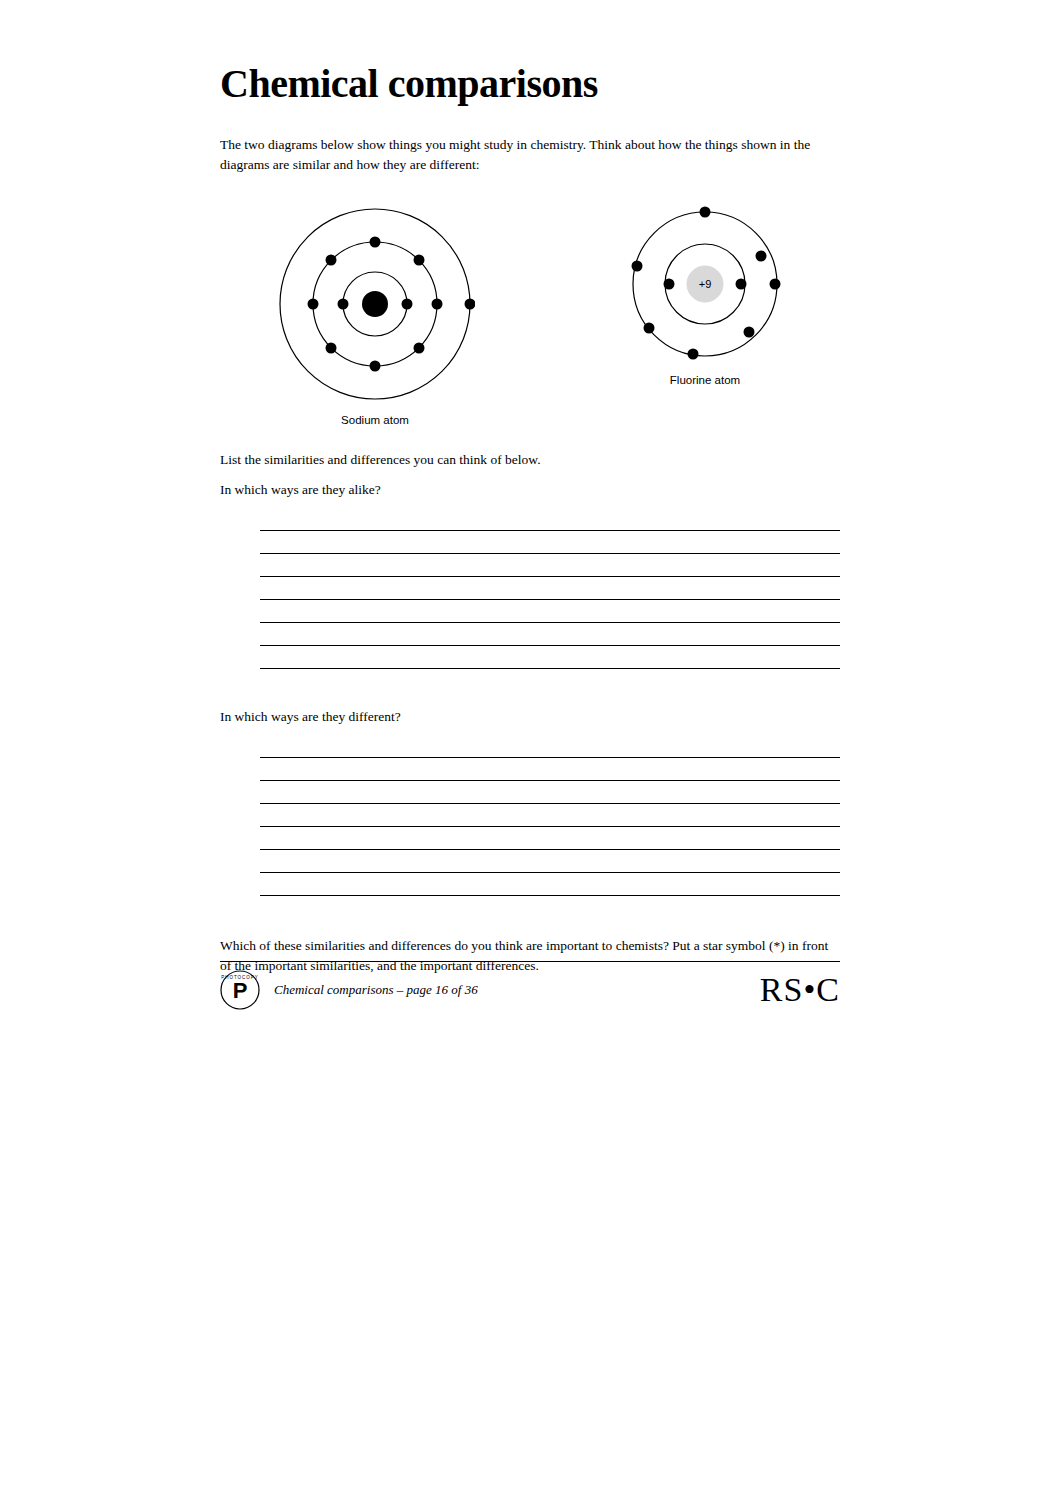Chemical comparisons
The two diagrams below show things you might study in chemistry. Think about how the things shown in the diagrams are similar and how they are different:
Sodium atom
+9
Fluorine atom
List the similarities and differences you can think of below.
In which ways are they alike?
In which ways are they different?
Which of these similarities and differences do you think are important to chemists? Put a star symbol (*) in front of the important similarities, and the important differences.
P PHOTOCOPY Chemical comparisons – page 16 of 36
RS•C